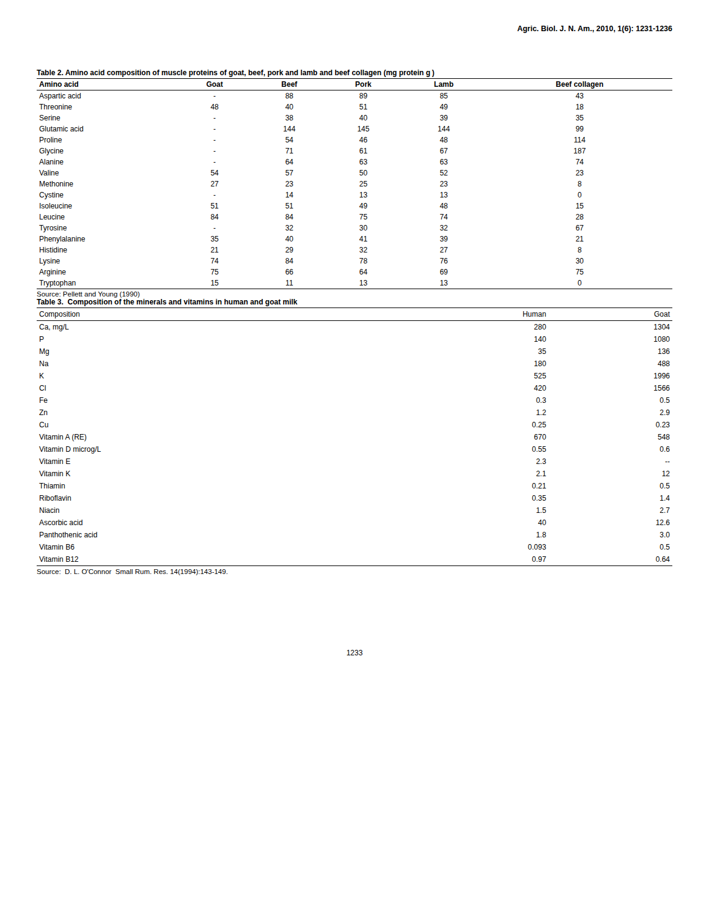Agric. Biol. J. N. Am., 2010, 1(6): 1231-1236
Table 2. Amino acid composition of muscle proteins of goat, beef, pork and lamb and beef collagen (mg protein g )
| Amino acid | Goat | Beef | Pork | Lamb | Beef collagen |
| --- | --- | --- | --- | --- | --- |
| Aspartic acid | - | 88 | 89 | 85 | 43 |
| Threonine | 48 | 40 | 51 | 49 | 18 |
| Serine | - | 38 | 40 | 39 | 35 |
| Glutamic acid | - | 144 | 145 | 144 | 99 |
| Proline | - | 54 | 46 | 48 | 114 |
| Glycine | - | 71 | 61 | 67 | 187 |
| Alanine | - | 64 | 63 | 63 | 74 |
| Valine | 54 | 57 | 50 | 52 | 23 |
| Methonine | 27 | 23 | 25 | 23 | 8 |
| Cystine | - | 14 | 13 | 13 | 0 |
| Isoleucine | 51 | 51 | 49 | 48 | 15 |
| Leucine | 84 | 84 | 75 | 74 | 28 |
| Tyrosine | - | 32 | 30 | 32 | 67 |
| Phenylalanine | 35 | 40 | 41 | 39 | 21 |
| Histidine | 21 | 29 | 32 | 27 | 8 |
| Lysine | 74 | 84 | 78 | 76 | 30 |
| Arginine | 75 | 66 | 64 | 69 | 75 |
| Tryptophan | 15 | 11 | 13 | 13 | 0 |
Source: Pellett and Young (1990)
Table 3. Composition of the minerals and vitamins in human and goat milk
| Composition | Human | Goat |
| --- | --- | --- |
| Ca, mg/L | 280 | 1304 |
| P | 140 | 1080 |
| Mg | 35 | 136 |
| Na | 180 | 488 |
| K | 525 | 1996 |
| Cl | 420 | 1566 |
| Fe | 0.3 | 0.5 |
| Zn | 1.2 | 2.9 |
| Cu | 0.25 | 0.23 |
| Vitamin A (RE) | 670 | 548 |
| Vitamin D microg/L | 0.55 | 0.6 |
| Vitamin E | 2.3 | -- |
| Vitamin K | 2.1 | 12 |
| Thiamin | 0.21 | 0.5 |
| Riboflavin | 0.35 | 1.4 |
| Niacin | 1.5 | 2.7 |
| Ascorbic acid | 40 | 12.6 |
| Panthothenic acid | 1.8 | 3.0 |
| Vitamin B6 | 0.093 | 0.5 |
| Vitamin B12 | 0.97 | 0.64 |
Source: D. L. O'Connor Small Rum. Res. 14(1994):143-149.
1233